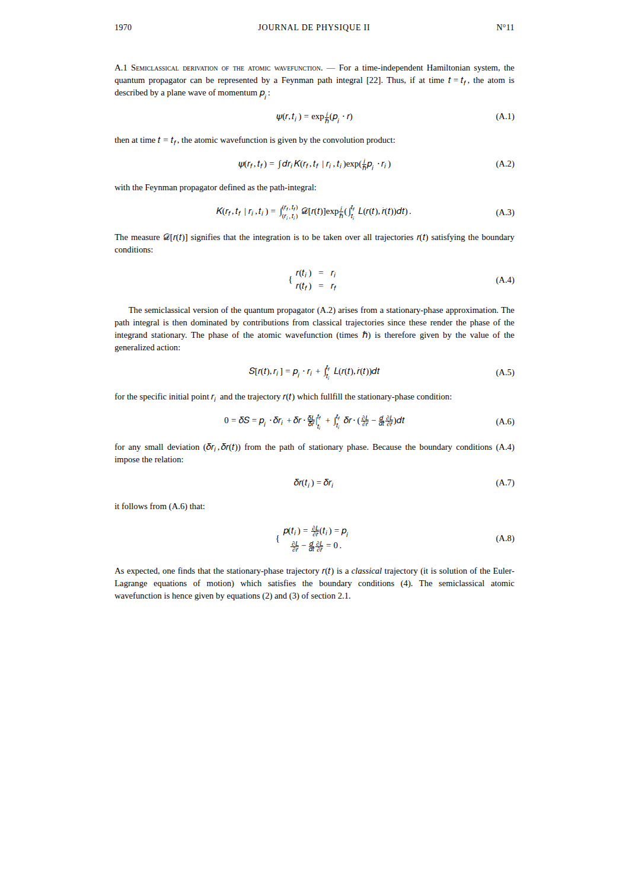1970 Journal de Physique II N°11
A.1 Semiclassical derivation of the atomic wavefunction.
— For a time-independent Hamiltonian system, the quantum propagator can be represented by a Feynman path integral [22]. Thus, if at time t=tf, the atom is described by a plane wave of momentum pi:
ψ(r,ti) = exp iℏ (pi⋅r) (A.1)
then at time t=tf, the atomic wavefunction is given by the convolution product:
ψ(rf,tf) = ∫ dri K(rf,tf|ri,ti) exp ( iℏ pi⋅ri ) (A.2)
with the Feynman propagator defined as the path-integral:
K(rf,tf|ri,ti) = ∫ (ri,ti) (rf,tf) 𝒟[r(t)] exp iℏ ( ∫titf L(r(t),r˙(t)) dt ) . (A.3)
The measure 𝒟[r(t)] signifies that the integration is to be taken over all trajectories r(t) satisfying the boundary conditions:
{ r(ti) = ri r(tf) = rf (A.4)
The semiclassical version of the quantum propagator (A.2) arises from a stationary-phase approximation. The path integral is then dominated by contributions from classical trajectories since these render the phase of the integrand stationary. The phase of the atomic wavefunction (times ℏ) is therefore given by the value of the generalized action:
S[r(t),ri] = pi⋅ri + ∫titf L(r(t),r˙(t)) dt (A.5)
for the specific initial point ri and the trajectory r(t) which fullfill the stationary-phase condition:
0=δS = pi⋅δri + δr⋅ δLδr˙| ti tf + ∫titf δr⋅ ( ∂L∂r − ddt ∂L∂r˙ ) dt (A.6)
for any small deviation (δri,δr(t)) from the path of stationary phase. Because the boundary conditions (A.4) impose the relation:
δr(ti) = δri (A.7)
it follows from (A.6) that:
{ p(ti) = ∂L∂r˙ (ti) = pi ∂L∂r − ddt ∂L∂r˙ =0. (A.8)
As expected, one finds that the stationary-phase trajectory r(t) is a classical trajectory (it is solution of the Euler-Lagrange equations of motion) which satisfies the boundary conditions (4). The semiclassical atomic wavefunction is hence given by equations (2) and (3) of section 2.1.